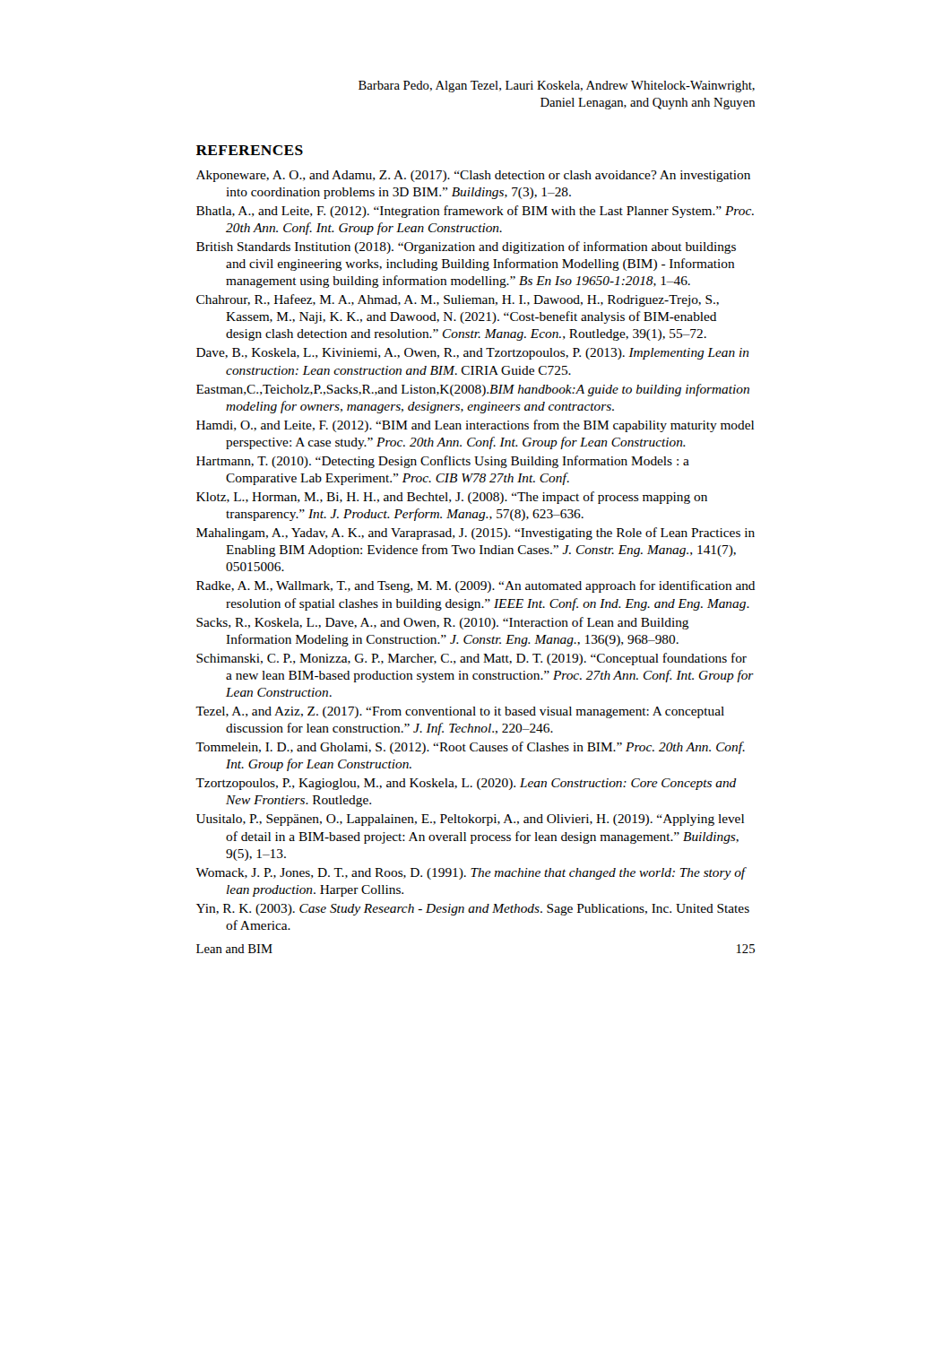Barbara Pedo, Algan Tezel, Lauri Koskela, Andrew Whitelock-Wainwright,
Daniel Lenagan, and Quynh anh Nguyen
REFERENCES
Akponeware, A. O., and Adamu, Z. A. (2017). “Clash detection or clash avoidance? An investigation into coordination problems in 3D BIM.” Buildings, 7(3), 1–28.
Bhatla, A., and Leite, F. (2012). “Integration framework of BIM with the Last Planner System.” Proc. 20th Ann. Conf. Int. Group for Lean Construction.
British Standards Institution (2018). “Organization and digitization of information about buildings and civil engineering works, including Building Information Modelling (BIM) - Information management using building information modelling.” Bs En Iso 19650-1:2018, 1–46.
Chahrour, R., Hafeez, M. A., Ahmad, A. M., Sulieman, H. I., Dawood, H., Rodriguez-Trejo, S., Kassem, M., Naji, K. K., and Dawood, N. (2021). “Cost-benefit analysis of BIM-enabled design clash detection and resolution.” Constr. Manag. Econ., Routledge, 39(1), 55–72.
Dave, B., Koskela, L., Kiviniemi, A., Owen, R., and Tzortzopoulos, P. (2013). Implementing Lean in construction: Lean construction and BIM. CIRIA Guide C725.
Eastman,C.,Teicholz,P.,Sacks,R.,and Liston,K(2008).BIM handbook:A guide to building information modeling for owners, managers, designers, engineers and contractors.
Hamdi, O., and Leite, F. (2012). “BIM and Lean interactions from the BIM capability maturity model perspective: A case study.” Proc. 20th Ann. Conf. Int. Group for Lean Construction.
Hartmann, T. (2010). “Detecting Design Conflicts Using Building Information Models : a Comparative Lab Experiment.” Proc. CIB W78 27th Int. Conf.
Klotz, L., Horman, M., Bi, H. H., and Bechtel, J. (2008). “The impact of process mapping on transparency.” Int. J. Product. Perform. Manag., 57(8), 623–636.
Mahalingam, A., Yadav, A. K., and Varaprasad, J. (2015). “Investigating the Role of Lean Practices in Enabling BIM Adoption: Evidence from Two Indian Cases.” J. Constr. Eng. Manag., 141(7), 05015006.
Radke, A. M., Wallmark, T., and Tseng, M. M. (2009). “An automated approach for identification and resolution of spatial clashes in building design.” IEEE Int. Conf. on Ind. Eng. and Eng. Manag.
Sacks, R., Koskela, L., Dave, A., and Owen, R. (2010). “Interaction of Lean and Building Information Modeling in Construction.” J. Constr. Eng. Manag., 136(9), 968–980.
Schimanski, C. P., Monizza, G. P., Marcher, C., and Matt, D. T. (2019). “Conceptual foundations for a new lean BIM-based production system in construction.” Proc. 27th Ann. Conf. Int. Group for Lean Construction.
Tezel, A., and Aziz, Z. (2017). “From conventional to it based visual management: A conceptual discussion for lean construction.” J. Inf. Technol., 220–246.
Tommelein, I. D., and Gholami, S. (2012). “Root Causes of Clashes in BIM.” Proc. 20th Ann. Conf. Int. Group for Lean Construction.
Tzortzopoulos, P., Kagioglou, M., and Koskela, L. (2020). Lean Construction: Core Concepts and New Frontiers. Routledge.
Uusitalo, P., Seppänen, O., Lappalainen, E., Peltokorpi, A., and Olivieri, H. (2019). “Applying level of detail in a BIM-based project: An overall process for lean design management.” Buildings, 9(5), 1–13.
Womack, J. P., Jones, D. T., and Roos, D. (1991). The machine that changed the world: The story of lean production. Harper Collins.
Yin, R. K. (2003). Case Study Research - Design and Methods. Sage Publications, Inc. United States of America.
Lean and BIM 125